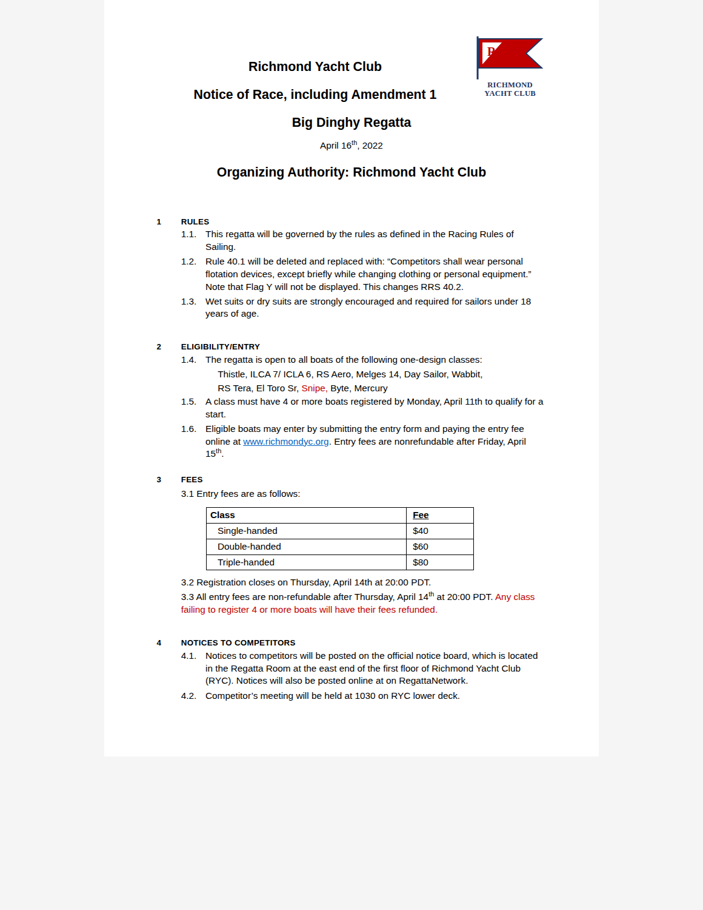R
RICHMOND
YACHT CLUB
Richmond Yacht Club
Notice of Race, including Amendment 1
Big Dinghy Regatta
April 16th, 2022
Organizing Authority: Richmond Yacht Club
1
RULES
1.1. This regatta will be governed by the rules as defined in the Racing Rules of Sailing.
1.2. Rule 40.1 will be deleted and replaced with: “Competitors shall wear personal flotation devices, except briefly while changing clothing or personal equipment.” Note that Flag Y will not be displayed. This changes RRS 40.2.
1.3. Wet suits or dry suits are strongly encouraged and required for sailors under 18 years of age.
2
ELIGIBILITY/ENTRY
1.4. The regatta is open to all boats of the following one-design classes:
Thistle, ILCA 7/ ICLA 6, RS Aero, Melges 14, Day Sailor, Wabbit,
RS Tera, El Toro Sr, Snipe, Byte, Mercury
1.5. A class must have 4 or more boats registered by Monday, April 11th to qualify for a start.
1.6. Eligible boats may enter by submitting the entry form and paying the entry fee online at www.richmondyc.org. Entry fees are nonrefundable after Friday, April 15th.
3
FEES
3.1 Entry fees are as follows:
| Class | Fee |
| --- | --- |
| Single-handed | $40 |
| Double-handed | $60 |
| Triple-handed | $80 |
3.2 Registration closes on Thursday, April 14th at 20:00 PDT.
3.3 All entry fees are non-refundable after Thursday, April 14th at 20:00 PDT. Any class failing to register 4 or more boats will have their fees refunded.
4
NOTICES TO COMPETITORS
4.1. Notices to competitors will be posted on the official notice board, which is located in the Regatta Room at the east end of the first floor of Richmond Yacht Club (RYC). Notices will also be posted online at on RegattaNetwork.
4.2. Competitor’s meeting will be held at 1030 on RYC lower deck.